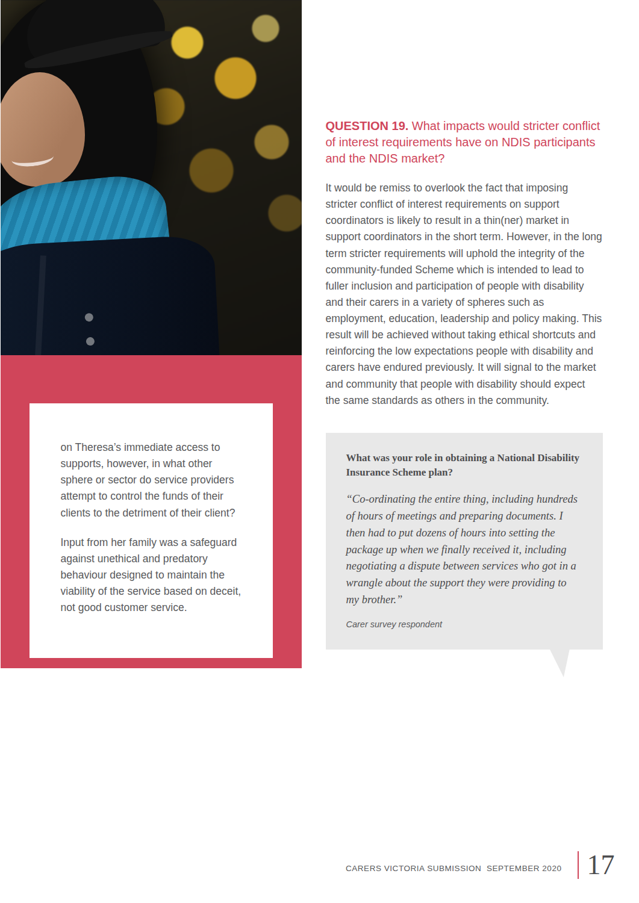on Theresa’s immediate access to supports, however, in what other sphere or sector do service providers attempt to control the funds of their clients to the detriment of their client?
Input from her family was a safeguard against unethical and predatory behaviour designed to maintain the viability of the service based on deceit, not good customer service.
QUESTION 19. What impacts would stricter conflict of interest requirements have on NDIS participants and the NDIS market?
It would be remiss to overlook the fact that imposing stricter conflict of interest requirements on support coordinators is likely to result in a thin(ner) market in support coordinators in the short term. However, in the long term stricter requirements will uphold the integrity of the community-funded Scheme which is intended to lead to fuller inclusion and participation of people with disability and their carers in a variety of spheres such as employment, education, leadership and policy making. This result will be achieved without taking ethical shortcuts and reinforcing the low expectations people with disability and carers have endured previously. It will signal to the market and community that people with disability should expect the same standards as others in the community.
What was your role in obtaining a National Disability Insurance Scheme plan?
“Co-ordinating the entire thing, including hundreds of hours of meetings and preparing documents. I then had to put dozens of hours into setting the package up when we finally received it, including negotiating a dispute between services who got in a wrangle about the support they were providing to my brother.”
Carer survey respondent
Carers Victoria Submission September 2020
17